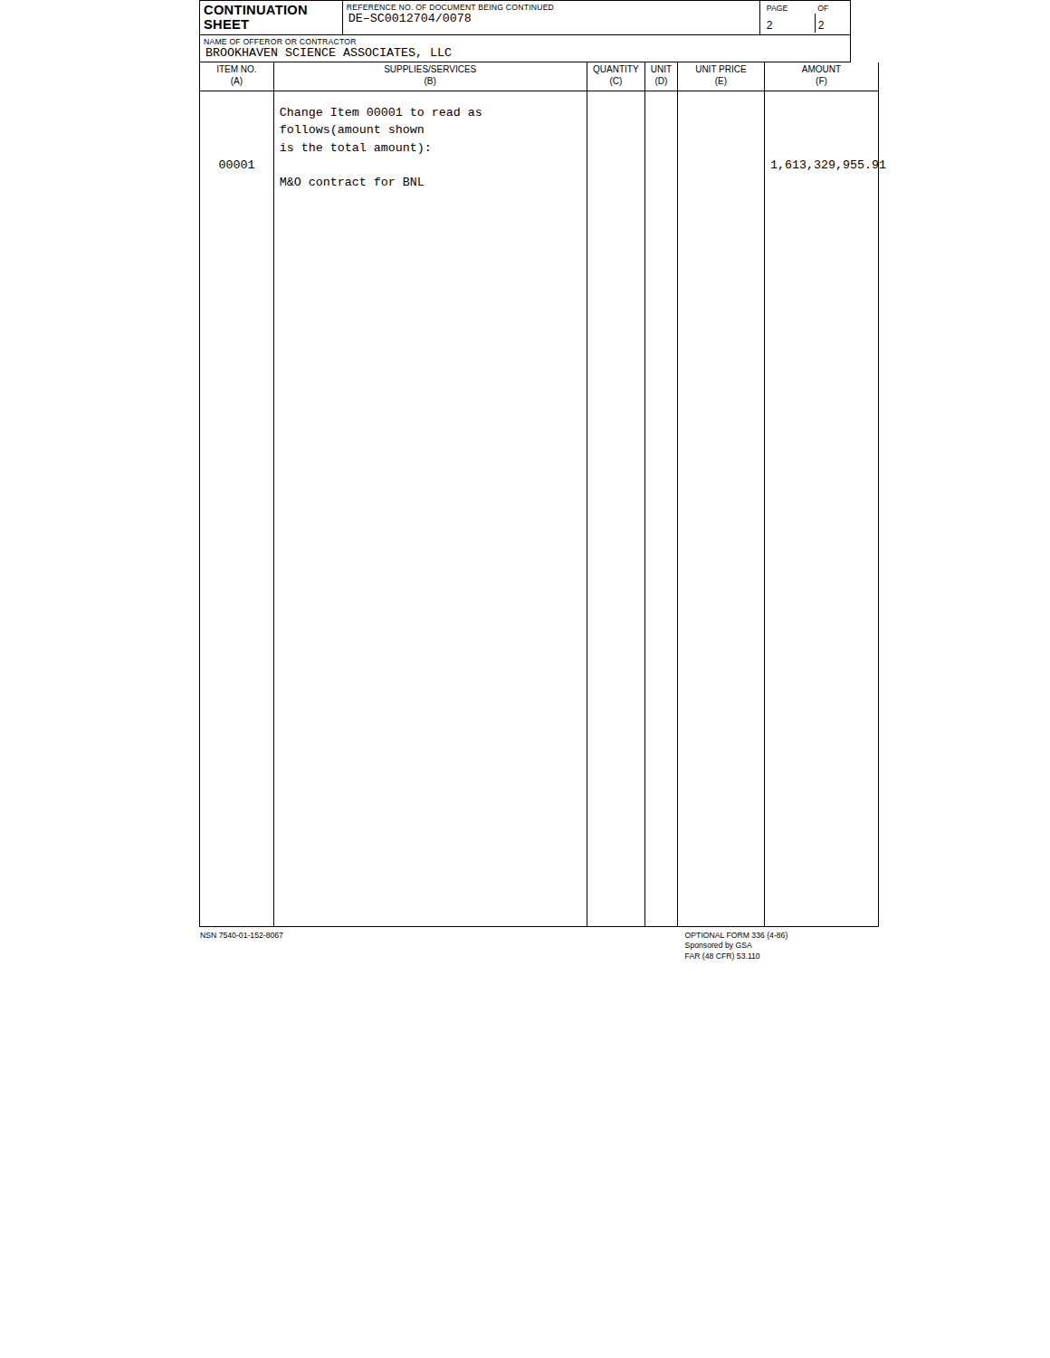| CONTINUATION SHEET | REFERENCE NO. OF DOCUMENT BEING CONTINUED DE–SC0012704/0078 | / PAGE / OF / / 2 / 2 / |
NAME OF OFFEROR OR CONTRACTOR
BROOKHAVEN SCIENCE ASSOCIATES, LLC
| ITEM NO. (A) | SUPPLIES/SERVICES (B) | QUANTITY (C) | UNIT (D) | UNIT PRICE (E) | AMOUNT (F) |
| --- | --- | --- | --- | --- | --- |
| 00001 | Change Item 00001 to read as follows(amount shown is the total amount): M&O contract for BNL | | | | 1,613,329,955.91 |
| NSN 7540-01-152-8067 | OPTIONAL FORM 336 (4-86) Sponsored by GSA FAR (48 CFR) 53.110 |